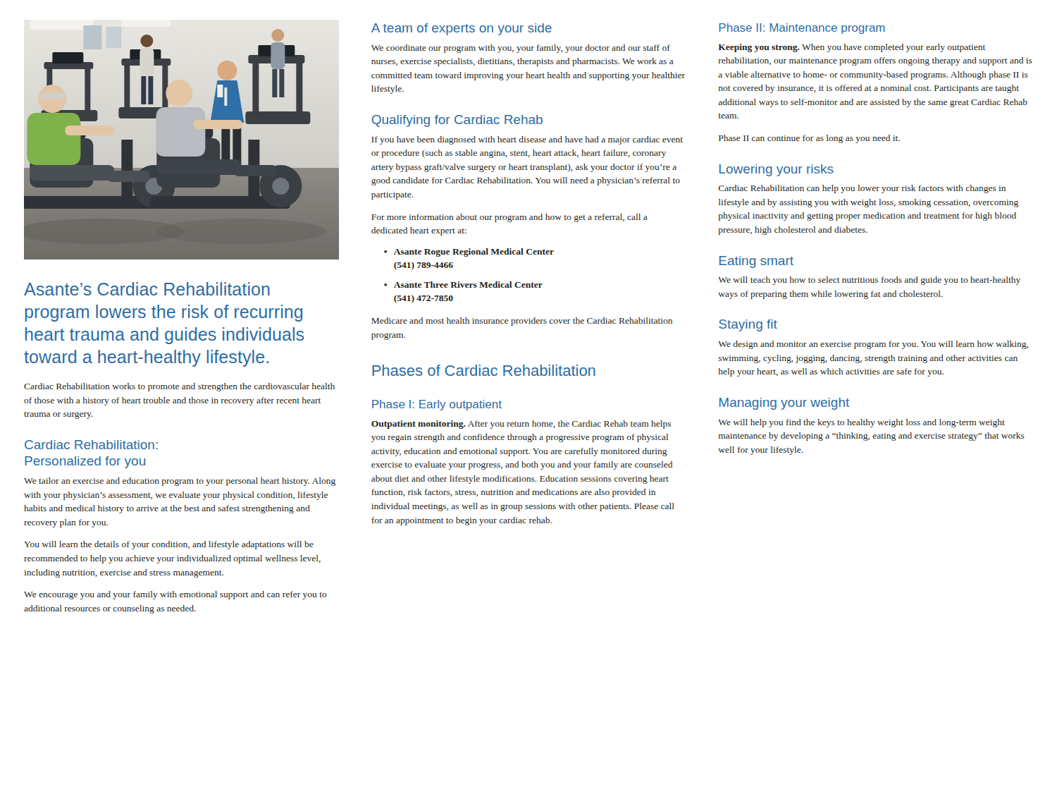Asante’s Cardiac Rehabilitation program lowers the risk of recurring heart trauma and guides individuals toward a heart-healthy lifestyle.
Cardiac Rehabilitation works to promote and strengthen the cardiovascular health of those with a history of heart trouble and those in recovery after recent heart trauma or surgery.
Cardiac Rehabilitation:
Personalized for you
We tailor an exercise and education program to your personal heart history. Along with your physician’s assessment, we evaluate your physical condition, lifestyle habits and medical history to arrive at the best and safest strengthening and recovery plan for you.
You will learn the details of your condition, and lifestyle adaptations will be recommended to help you achieve your individualized optimal wellness level, including nutrition, exercise and stress management.
We encourage you and your family with emotional support and can refer you to additional resources or counseling as needed.
A team of experts on your side
We coordinate our program with you, your family, your doctor and our staff of nurses, exercise specialists, dietitians, therapists and pharmacists. We work as a committed team toward improving your heart health and supporting your healthier lifestyle.
Qualifying for Cardiac Rehab
If you have been diagnosed with heart disease and have had a major cardiac event or procedure (such as stable angina, stent, heart attack, heart failure, coronary artery bypass graft/valve surgery or heart transplant), ask your doctor if you’re a good candidate for Cardiac Rehabilitation. You will need a physician’s referral to participate.
For more information about our program and how to get a referral, call a dedicated heart expert at:
Asante Rogue Regional Medical Center(541) 789-4466
Asante Three Rivers Medical Center(541) 472-7850
Medicare and most health insurance providers cover the Cardiac Rehabilitation program.
Phases of Cardiac Rehabilitation
Phase I: Early outpatient
Outpatient monitoring. After you return home, the Cardiac Rehab team helps you regain strength and confidence through a progressive program of physical activity, education and emotional support. You are carefully monitored during exercise to evaluate your progress, and both you and your family are counseled about diet and other lifestyle modifications. Education sessions covering heart function, risk factors, stress, nutrition and medications are also provided in individual meetings, as well as in group sessions with other patients. Please call for an appointment to begin your cardiac rehab.
Phase II: Maintenance program
Keeping you strong. When you have completed your early outpatient rehabilitation, our maintenance program offers ongoing therapy and support and is a viable alternative to home- or community-based programs. Although phase II is not covered by insurance, it is offered at a nominal cost. Participants are taught additional ways to self-monitor and are assisted by the same great Cardiac Rehab team.
Phase II can continue for as long as you need it.
Lowering your risks
Cardiac Rehabilitation can help you lower your risk factors with changes in lifestyle and by assisting you with weight loss, smoking cessation, overcoming physical inactivity and getting proper medication and treatment for high blood pressure, high cholesterol and diabetes.
Eating smart
We will teach you how to select nutritious foods and guide you to heart-healthy ways of preparing them while lowering fat and cholesterol.
Staying fit
We design and monitor an exercise program for you. You will learn how walking, swimming, cycling, jogging, dancing, strength training and other activities can help your heart, as well as which activities are safe for you.
Managing your weight
We will help you find the keys to healthy weight loss and long-term weight maintenance by developing a “thinking, eating and exercise strategy” that works well for your lifestyle.